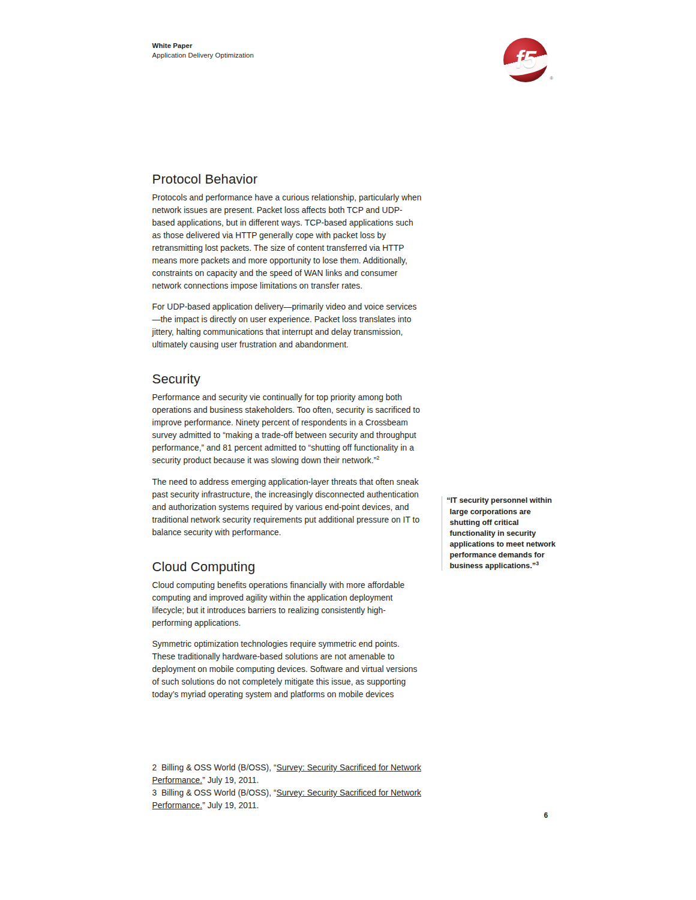White Paper
Application Delivery Optimization
f5
®
Protocol Behavior
Protocols and performance have a curious relationship, particularly when network issues are present. Packet loss affects both TCP and UDP-based applications, but in different ways. TCP-based applications such as those delivered via HTTP generally cope with packet loss by retransmitting lost packets. The size of content transferred via HTTP means more packets and more opportunity to lose them. Additionally, constraints on capacity and the speed of WAN links and consumer network connections impose limitations on transfer rates.
For UDP-based application delivery—primarily video and voice services—the impact is directly on user experience. Packet loss translates into jittery, halting communications that interrupt and delay transmission, ultimately causing user frustration and abandonment.
Security
Performance and security vie continually for top priority among both operations and business stakeholders. Too often, security is sacrificed to improve performance. Ninety percent of respondents in a Crossbeam survey admitted to “making a trade-off between security and throughput performance,” and 81 percent admitted to “shutting off functionality in a security product because it was slowing down their network.”2
The need to address emerging application-layer threats that often sneak past security infrastructure, the increasingly disconnected authentication and authorization systems required by various end-point devices, and traditional network security requirements put additional pressure on IT to balance security with performance.
Cloud Computing
Cloud computing benefits operations financially with more affordable computing and improved agility within the application deployment lifecycle; but it introduces barriers to realizing consistently high-performing applications.
Symmetric optimization technologies require symmetric end points. These traditionally hardware-based solutions are not amenable to deployment on mobile computing devices. Software and virtual versions of such solutions do not completely mitigate this issue, as supporting today’s myriad operating system and platforms on mobile devices
2 Billing & OSS World (B/OSS), “Survey: Security Sacrificed for Network Performance.” July 19, 2011.
3 Billing & OSS World (B/OSS), “Survey: Security Sacrificed for Network Performance.” July 19, 2011.
“IT security personnel within large corporations are shutting off critical functionality in security applications to meet network performance demands for business applications.”3
6